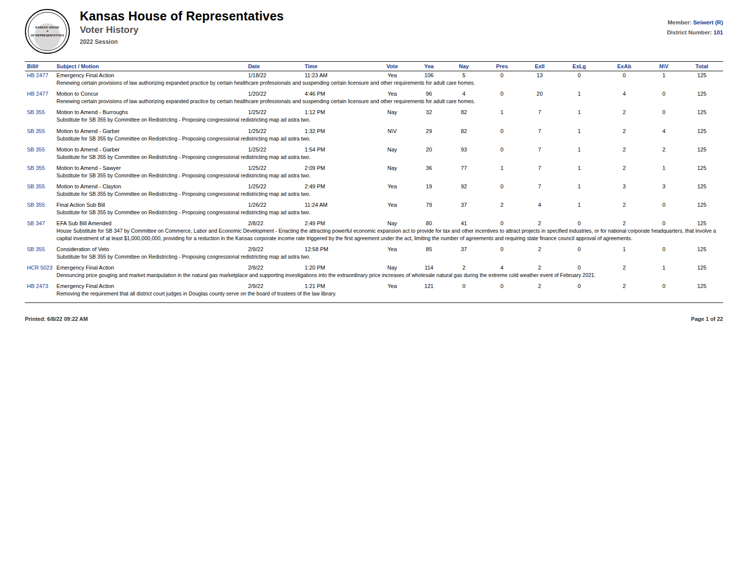KANSAS HOUSE
★
OF REPRESENTATIVES
Kansas House of Representatives
Voter History
2022 Session
Member: Seiwert (R)
District Number: 101
| Bill# | Subject / Motion | Date | Time | Vote | Yea | Nay | Pres | ExII | ExLg | ExAb | N\V | Total |
| --- | --- | --- | --- | --- | --- | --- | --- | --- | --- | --- | --- | --- |
| HB 2477 | Emergency Final Action | 1/18/22 | 11:23 AM | Yea | 106 | 5 | 0 | 13 | 0 | 0 | 1 | 125 |
| | Renewing certain provisions of law authorizing expanded practice by certain healthcare professionals and suspending certain licensure and other requirements for adult care homes. |
| HB 2477 | Motion to Concur | 1/20/22 | 4:46 PM | Yea | 96 | 4 | 0 | 20 | 1 | 4 | 0 | 125 |
| | Renewing certain provisions of law authorizing expanded practice by certain healthcare professionals and suspending certain licensure and other requirements for adult care homes. |
| SB 355 | Motion to Amend - Burroughs | 1/25/22 | 1:12 PM | Nay | 32 | 82 | 1 | 7 | 1 | 2 | 0 | 125 |
| | Substitute for SB 355 by Committee on Redistricting - Proposing congressional redistricting map ad astra two. |
| SB 355 | Motion to Amend - Garber | 1/25/22 | 1:32 PM | N\V | 29 | 82 | 0 | 7 | 1 | 2 | 4 | 125 |
| | Substitute for SB 355 by Committee on Redistricting - Proposing congressional redistricting map ad astra two. |
| SB 355 | Motion to Amend - Garber | 1/25/22 | 1:54 PM | Nay | 20 | 93 | 0 | 7 | 1 | 2 | 2 | 125 |
| | Substitute for SB 355 by Committee on Redistricting - Proposing congressional redistricting map ad astra two. |
| SB 355 | Motion to Amend - Sawyer | 1/25/22 | 2:09 PM | Nay | 36 | 77 | 1 | 7 | 1 | 2 | 1 | 125 |
| | Substitute for SB 355 by Committee on Redistricting - Proposing congressional redistricting map ad astra two. |
| SB 355 | Motion to Amend - Clayton | 1/25/22 | 2:49 PM | Yea | 19 | 92 | 0 | 7 | 1 | 3 | 3 | 125 |
| | Substitute for SB 355 by Committee on Redistricting - Proposing congressional redistricting map ad astra two. |
| SB 355 | Final Action Sub Bill | 1/26/22 | 11:24 AM | Yea | 79 | 37 | 2 | 4 | 1 | 2 | 0 | 125 |
| | Substitute for SB 355 by Committee on Redistricting - Proposing congressional redistricting map ad astra two. |
| SB 347 | EFA Sub Bill Amended | 2/8/22 | 2:49 PM | Nay | 80 | 41 | 0 | 2 | 0 | 2 | 0 | 125 |
| | House Substitute for SB 347 by Committee on Commerce, Labor and Economic Development - Enacting the attracting powerful economic expansion act to provide for tax and other incentives to attract projects in specified industries, or for national corporate headquarters, that involve a capital investment of at least $1,000,000,000, providing for a reduction in the Kansas corporate income rate triggered by the first agreement under the act, limiting the number of agreements and requiring state finance council approval of agreements. |
| SB 355 | Consideration of Veto | 2/9/22 | 12:58 PM | Yea | 85 | 37 | 0 | 2 | 0 | 1 | 0 | 125 |
| | Substitute for SB 355 by Committee on Redistricting - Proposing congressional redistricting map ad astra two. |
| HCR 5023 | Emergency Final Action | 2/9/22 | 1:20 PM | Nay | 114 | 2 | 4 | 2 | 0 | 2 | 1 | 125 |
| | Denouncing price gouging and market manipulation in the natural gas marketplace and supporting investigations into the extraordinary price increases of wholesale natural gas during the extreme cold weather event of February 2021. |
| HB 2473 | Emergency Final Action | 2/9/22 | 1:21 PM | Yea | 121 | 0 | 0 | 2 | 0 | 2 | 0 | 125 |
| | Removing the requirement that all district court judges in Douglas county serve on the board of trustees of the law library. |
Printed: 6/8/22 09:22 AM
Page 1 of 22